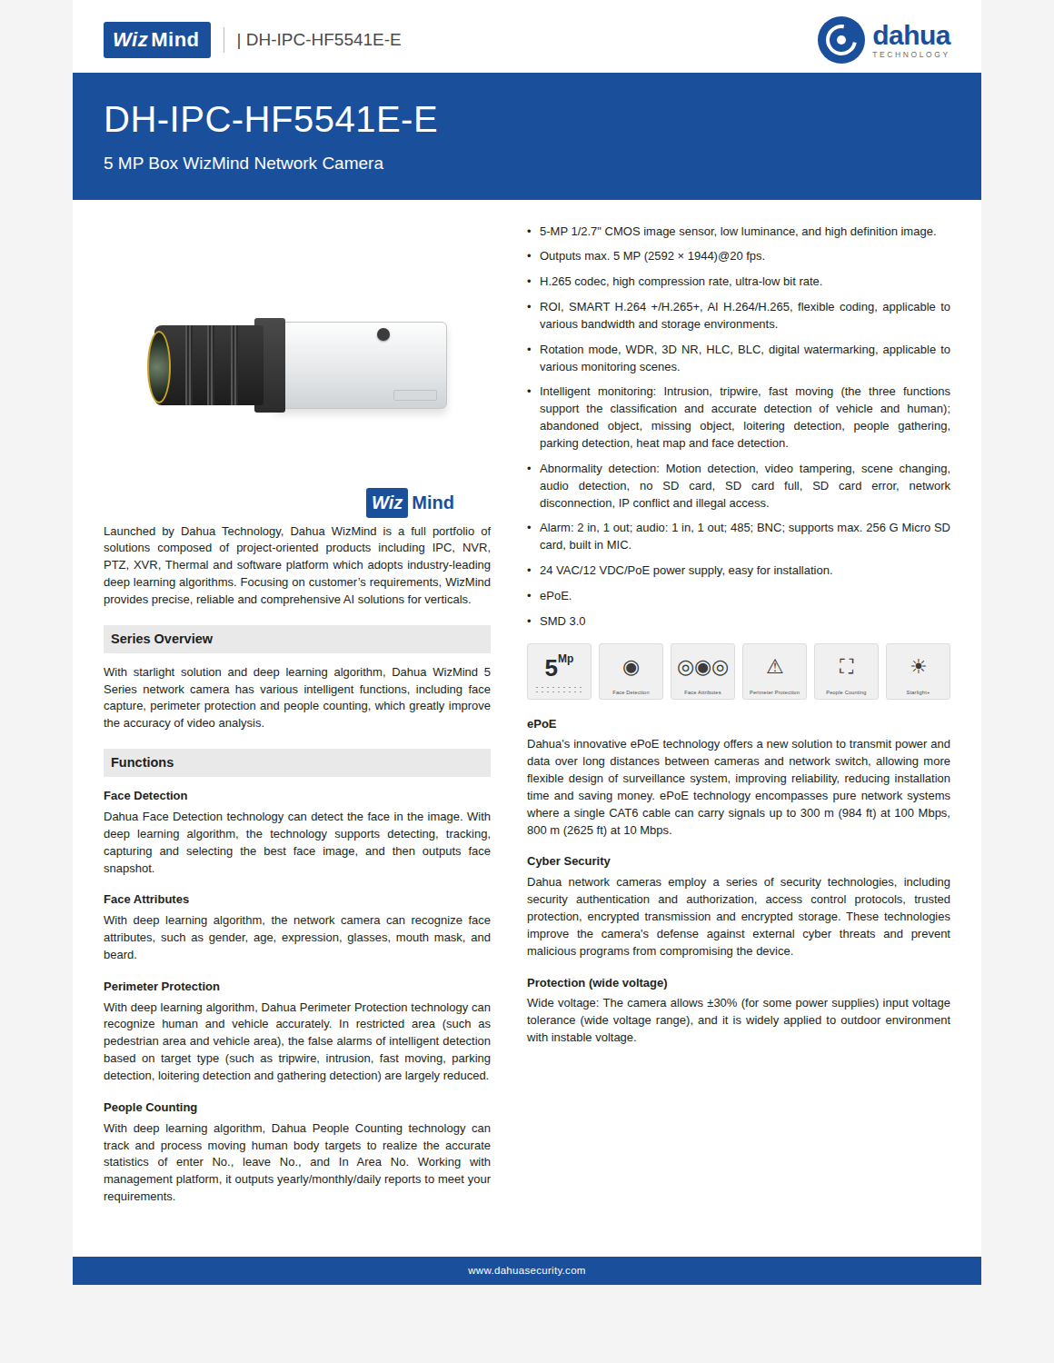Wiz Mind | DH-IPC-HF5541E-E
dahua
Technology
DH-IPC-HF5541E-E
5 MP Box WizMind Network Camera
Wiz Mind
Launched by Dahua Technology, Dahua WizMind is a full portfolio of solutions composed of project-oriented products including IPC, NVR, PTZ, XVR, Thermal and software platform which adopts industry-leading deep learning algorithms. Focusing on customer’s requirements, WizMind provides precise, reliable and comprehensive AI solutions for verticals.
Series Overview
With starlight solution and deep learning algorithm, Dahua WizMind 5 Series network camera has various intelligent functions, including face capture, perimeter protection and people counting, which greatly improve the accuracy of video analysis.
Functions
Face Detection
Dahua Face Detection technology can detect the face in the image. With deep learning algorithm, the technology supports detecting, tracking, capturing and selecting the best face image, and then outputs face snapshot.
Face Attributes
With deep learning algorithm, the network camera can recognize face attributes, such as gender, age, expression, glasses, mouth mask, and beard.
Perimeter Protection
With deep learning algorithm, Dahua Perimeter Protection technology can recognize human and vehicle accurately. In restricted area (such as pedestrian area and vehicle area), the false alarms of intelligent detection based on target type (such as tripwire, intrusion, fast moving, parking detection, loitering detection and gathering detection) are largely reduced.
People Counting
With deep learning algorithm, Dahua People Counting technology can track and process moving human body targets to realize the accurate statistics of enter No., leave No., and In Area No. Working with management platform, it outputs yearly/monthly/daily reports to meet your requirements.
5-MP 1/2.7" CMOS image sensor, low luminance, and high definition image.
Outputs max. 5 MP (2592 × 1944)@20 fps.
H.265 codec, high compression rate, ultra-low bit rate.
ROI, SMART H.264 +/H.265+, AI H.264/H.265, flexible coding, applicable to various bandwidth and storage environments.
Rotation mode, WDR, 3D NR, HLC, BLC, digital watermarking, applicable to various monitoring scenes.
Intelligent monitoring: Intrusion, tripwire, fast moving (the three functions support the classification and accurate detection of vehicle and human); abandoned object, missing object, loitering detection, people gathering, parking detection, heat map and face detection.
Abnormality detection: Motion detection, video tampering, scene changing, audio detection, no SD card, SD card full, SD card error, network disconnection, IP conflict and illegal access.
Alarm: 2 in, 1 out; audio: 1 in, 1 out; 485; BNC; supports max. 256 G Micro SD card, built in MIC.
24 VAC/12 VDC/PoE power supply, easy for installation.
ePoE.
SMD 3.0
5Mp
◉
Face Detection
◎◉◎
Face Attributes
⚠
Perimeter Protection
⛶
People Counting
☀
Starlight+
ePoE
Dahua's innovative ePoE technology offers a new solution to transmit power and data over long distances between cameras and network switch, allowing more flexible design of surveillance system, improving reliability, reducing installation time and saving money. ePoE technology encompasses pure network systems where a single CAT6 cable can carry signals up to 300 m (984 ft) at 100 Mbps, 800 m (2625 ft) at 10 Mbps.
Cyber Security
Dahua network cameras employ a series of security technologies, including security authentication and authorization, access control protocols, trusted protection, encrypted transmission and encrypted storage. These technologies improve the camera's defense against external cyber threats and prevent malicious programs from compromising the device.
Protection (wide voltage)
Wide voltage: The camera allows ±30% (for some power supplies) input voltage tolerance (wide voltage range), and it is widely applied to outdoor environment with instable voltage.
www.dahuasecurity.com